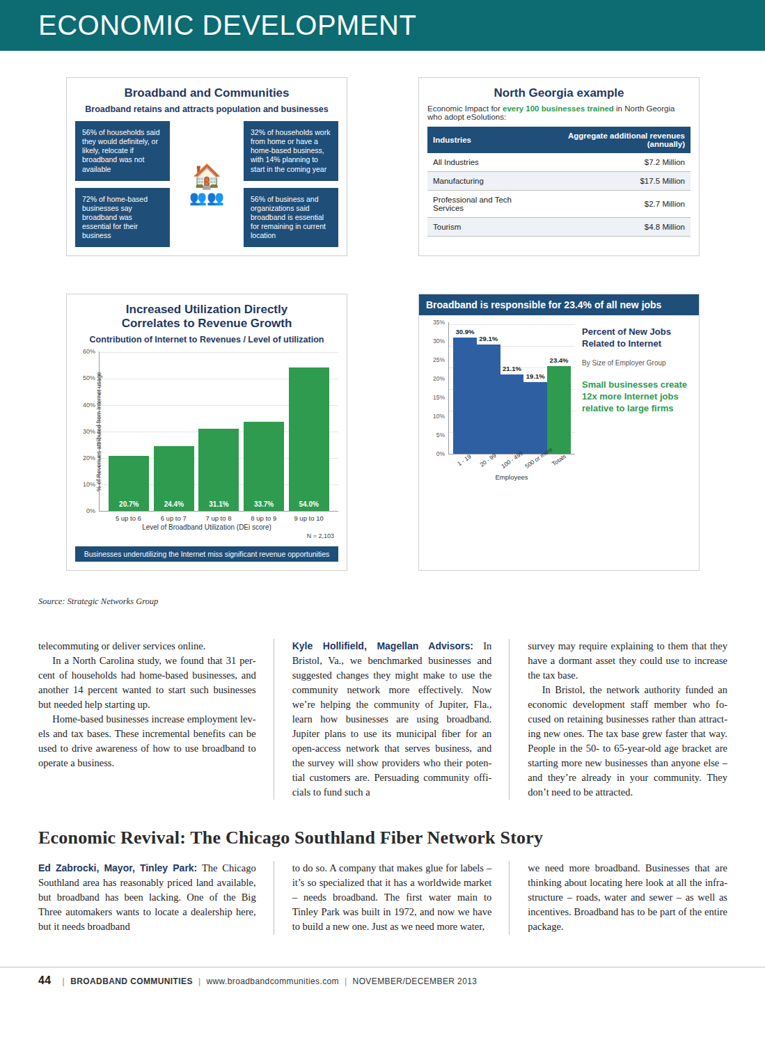ECONOMIC DEVELOPMENT
Broadband and Communities
Broadband retains and attracts population and businesses
56% of households said they would definitely, or likely, relocate if broadband was not available
🏠 👥👥
32% of households work from home or have a home-based business, with 14% planning to start in the coming year
72% of home-based businesses say broadband was essential for their business
56% of business and organizations said broadband is essential for remaining in current location
North Georgia example
Economic Impact for every 100 businesses trained in North Georgia who adopt eSolutions:
| Industries | Aggregate additional revenues (annually) |
| --- | --- |
| All Industries | $7.2 Million |
| Manufacturing | $17.5 Million |
| Professional and Tech Services | $2.7 Million |
| Tourism | $4.8 Million |
Increased Utilization Directly
Correlates to Revenue Growth
Contribution of Internet to Revenues / Level of utilization
60% 50% 40% 30% 20% 10% 0%
% of Revenues attributed from Internet usage
20.7%
24.4%
31.1%
33.7%
54.0%
5 up to 6
6 up to 7
7 up to 8
8 up to 9
9 up to 10
Level of Broadband Utilization (DEi score)
N = 2,103
Businesses underutilizing the Internet miss significant revenue opportunities
Broadband is responsible for 23.4% of all new jobs
35% 30% 25% 20% 15% 10% 5% 0%
30.9%
29.1%
21.1%
19.1%
23.4%
1 - 19
20 - 99
100 - 499
500 or more
Totals
Employees
Percent of New Jobs
Related to Internet
By Size of Employer Group
Small businesses create 12x more Internet jobs relative to large firms
Source: Strategic Networks Group
telecommuting or deliver services online.
In a North Carolina study, we found that 31 percent of households had home-based businesses, and another 14 percent wanted to start such businesses but needed help starting up.
Home-based businesses increase employment levels and tax bases. These incremental benefits can be used to drive awareness of how to use broadband to operate a business.
Kyle Hollifield, Magellan Advisors: In Bristol, Va., we benchmarked businesses and suggested changes they might make to use the community network more effectively. Now we’re helping the community of Jupiter, Fla., learn how businesses are using broadband. Jupiter plans to use its municipal fiber for an open-access network that serves business, and the survey will show providers who their potential customers are. Persuading community officials to fund such a
survey may require explaining to them that they have a dormant asset they could use to increase the tax base.
In Bristol, the network authority funded an economic development staff member who focused on retaining businesses rather than attracting new ones. The tax base grew faster that way. People in the 50- to 65-year-old age bracket are starting more new businesses than anyone else – and they’re already in your community. They don’t need to be attracted.
Economic Revival: The Chicago Southland Fiber Network Story
Ed Zabrocki, Mayor, Tinley Park: The Chicago Southland area has reasonably priced land available, but broadband has been lacking. One of the Big Three automakers wants to locate a dealership here, but it needs broadband
to do so. A company that makes glue for labels – it’s so specialized that it has a worldwide market – needs broadband. The first water main to Tinley Park was built in 1972, and now we have to build a new one. Just as we need more water,
we need more broadband. Businesses that are thinking about locating here look at all the infrastructure – roads, water and sewer – as well as incentives. Broadband has to be part of the entire package.
44|BROADBAND COMMUNITIES|www.broadbandcommunities.com|NOVEMBER/DECEMBER 2013